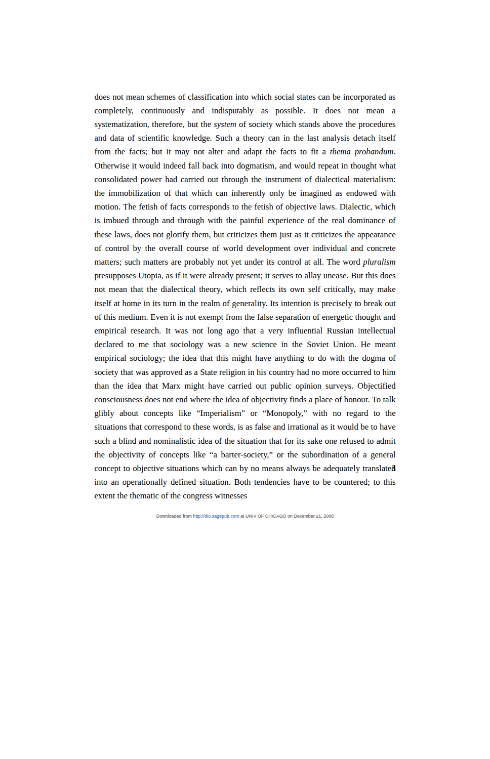does not mean schemes of classification into which social states can be incorporated as completely, continuously and indisputably as possible. It does not mean a systematization, therefore, but the system of society which stands above the procedures and data of scientific knowledge. Such a theory can in the last analysis detach itself from the facts; but it may not alter and adapt the facts to fit a thema probandum. Otherwise it would indeed fall back into dogmatism, and would repeat in thought what consolidated power had carried out through the instrument of dialectical materialism: the immobilization of that which can inherently only be imagined as endowed with motion. The fetish of facts corresponds to the fetish of objective laws. Dialectic, which is imbued through and through with the painful experience of the real dominance of these laws, does not glorify them, but criticizes them just as it criticizes the appearance of control by the overall course of world development over individual and concrete matters; such matters are probably not yet under its control at all. The word pluralism presupposes Utopia, as if it were already present; it serves to allay unease. But this does not mean that the dialectical theory, which reflects its own self critically, may make itself at home in its turn in the realm of generality. Its intention is precisely to break out of this medium. Even it is not exempt from the false separation of energetic thought and empirical research. It was not long ago that a very influential Russian intellectual declared to me that sociology was a new science in the Soviet Union. He meant empirical sociology; the idea that this might have anything to do with the dogma of society that was approved as a State religion in his country had no more occurred to him than the idea that Marx might have carried out public opinion surveys. Objectified consciousness does not end where the idea of objectivity finds a place of honour. To talk glibly about concepts like “Imperialism” or “Monopoly,” with no regard to the situations that correspond to these words, is as false and irrational as it would be to have such a blind and nominalistic idea of the situation that for its sake one refused to admit the objectivity of concepts like “a barter-society,” or the subordination of a general concept to objective situations which can by no means always be adequately translated into an operationally defined situation. Both tendencies have to be countered; to this extent the thematic of the congress witnesses
3
Downloaded from http://dio.sagepub.com at UNIV OF CHICAGO on December 21, 2008